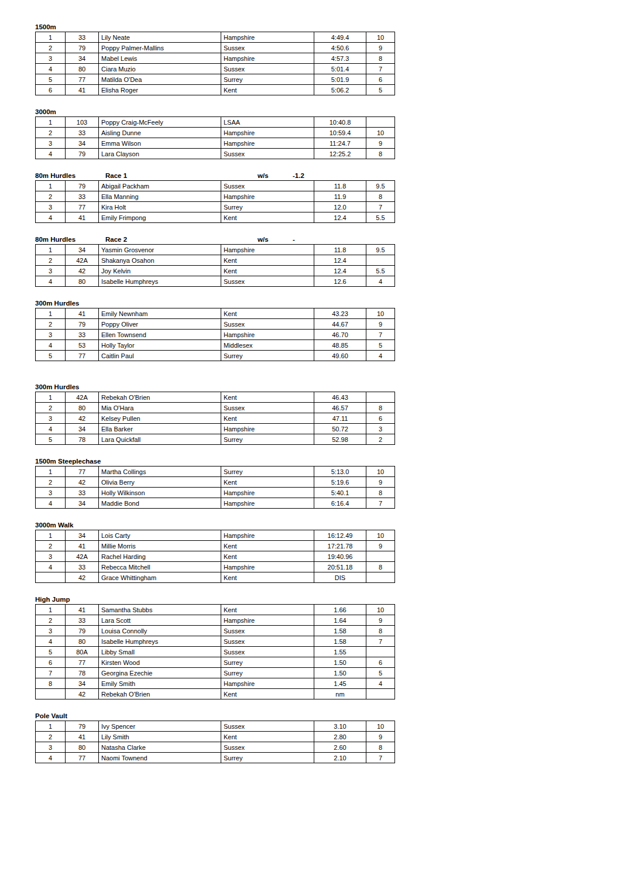1500m
| 1 | 33 | Lily Neate | Hampshire | 4:49.4 | 10 |
| 2 | 79 | Poppy Palmer-Mallins | Sussex | 4:50.6 | 9 |
| 3 | 34 | Mabel Lewis | Hampshire | 4:57.3 | 8 |
| 4 | 80 | Ciara Muzio | Sussex | 5:01.4 | 7 |
| 5 | 77 | Matilda O'Dea | Surrey | 5:01.9 | 6 |
| 6 | 41 | Elisha Roger | Kent | 5:06.2 | 5 |
3000m
| 1 | 103 | Poppy Craig-McFeely | LSAA | 10:40.8 | |
| 2 | 33 | Aisling Dunne | Hampshire | 10:59.4 | 10 |
| 3 | 34 | Emma Wilson | Hampshire | 11:24.7 | 9 |
| 4 | 79 | Lara Clayson | Sussex | 12:25.2 | 8 |
80m Hurdles Race 1 w/s -1.2
| 1 | 79 | Abigail Packham | Sussex | 11.8 | 9.5 |
| 2 | 33 | Ella Manning | Hampshire | 11.9 | 8 |
| 3 | 77 | Kira Holt | Surrey | 12.0 | 7 |
| 4 | 41 | Emily Frimpong | Kent | 12.4 | 5.5 |
80m Hurdles Race 2 w/s -
| 1 | 34 | Yasmin Grosvenor | Hampshire | 11.8 | 9.5 |
| 2 | 42A | Shakanya Osahon | Kent | 12.4 | |
| 3 | 42 | Joy Kelvin | Kent | 12.4 | 5.5 |
| 4 | 80 | Isabelle Humphreys | Sussex | 12.6 | 4 |
300m Hurdles
| 1 | 41 | Emily Newnham | Kent | 43.23 | 10 |
| 2 | 79 | Poppy Oliver | Sussex | 44.67 | 9 |
| 3 | 33 | Ellen Townsend | Hampshire | 46.70 | 7 |
| 4 | 53 | Holly Taylor | Middlesex | 48.85 | 5 |
| 5 | 77 | Caitlin Paul | Surrey | 49.60 | 4 |
300m Hurdles
| 1 | 42A | Rebekah O'Brien | Kent | 46.43 | |
| 2 | 80 | Mia O'Hara | Sussex | 46.57 | 8 |
| 3 | 42 | Kelsey Pullen | Kent | 47.11 | 6 |
| 4 | 34 | Ella Barker | Hampshire | 50.72 | 3 |
| 5 | 78 | Lara Quickfall | Surrey | 52.98 | 2 |
1500m Steeplechase
| 1 | 77 | Martha Collings | Surrey | 5:13.0 | 10 |
| 2 | 42 | Olivia Berry | Kent | 5:19.6 | 9 |
| 3 | 33 | Holly Wilkinson | Hampshire | 5:40.1 | 8 |
| 4 | 34 | Maddie Bond | Hampshire | 6:16.4 | 7 |
3000m Walk
| 1 | 34 | Lois Carty | Hampshire | 16:12.49 | 10 |
| 2 | 41 | Millie Morris | Kent | 17:21.78 | 9 |
| 3 | 42A | Rachel Harding | Kent | 19:40.96 | |
| 4 | 33 | Rebecca Mitchell | Hampshire | 20:51.18 | 8 |
| | 42 | Grace Whittingham | Kent | DIS | |
High Jump
| 1 | 41 | Samantha Stubbs | Kent | 1.66 | 10 |
| 2 | 33 | Lara Scott | Hampshire | 1.64 | 9 |
| 3 | 79 | Louisa Connolly | Sussex | 1.58 | 8 |
| 4 | 80 | Isabelle Humphreys | Sussex | 1.58 | 7 |
| 5 | 80A | Libby Small | Sussex | 1.55 | |
| 6 | 77 | Kirsten Wood | Surrey | 1.50 | 6 |
| 7 | 78 | Georgina Ezechie | Surrey | 1.50 | 5 |
| 8 | 34 | Emily Smith | Hampshire | 1.45 | 4 |
| | 42 | Rebekah O'Brien | Kent | nm | |
Pole Vault
| 1 | 79 | Ivy Spencer | Sussex | 3.10 | 10 |
| 2 | 41 | Lily Smith | Kent | 2.80 | 9 |
| 3 | 80 | Natasha Clarke | Sussex | 2.60 | 8 |
| 4 | 77 | Naomi Townend | Surrey | 2.10 | 7 |